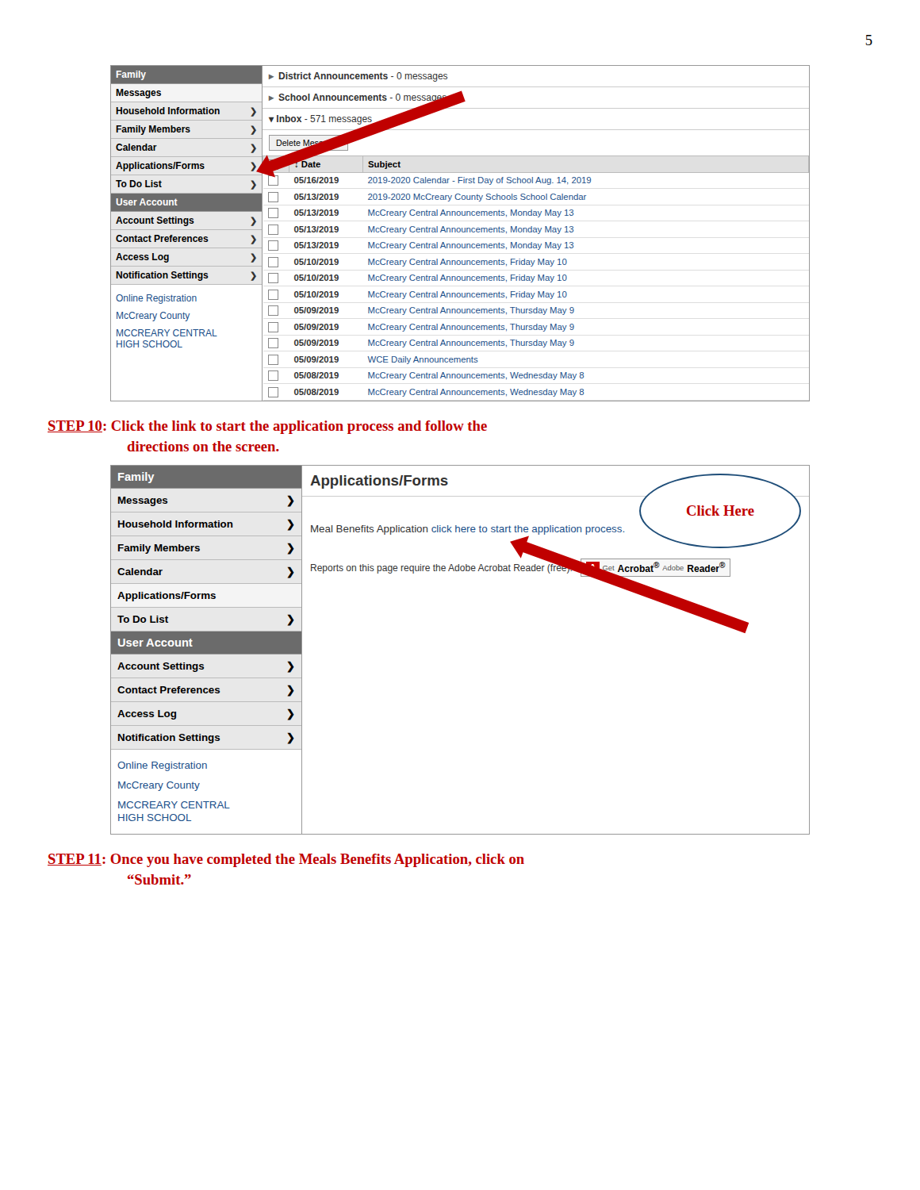5
Family
Messages
Household Information ❯
Family Members ❯
Calendar ❯
Applications/Forms ❯
To Do List ❯
User Account
Account Settings ❯
Contact Preferences ❯
Access Log ❯
Notification Settings ❯
Online Registration McCreary County
MCCREARY CENTRAL
HIGH SCHOOL
▸District Announcements - 0 messages
▸School Announcements - 0 messages
▾ Inbox - 571 messages
Delete Messages
| | ↕ Date | Subject |
| --- | --- | --- |
| | 05/16/2019 | 2019-2020 Calendar - First Day of School Aug. 14, 2019 |
| | 05/13/2019 | 2019-2020 McCreary County Schools School Calendar |
| | 05/13/2019 | McCreary Central Announcements, Monday May 13 |
| | 05/13/2019 | McCreary Central Announcements, Monday May 13 |
| | 05/13/2019 | McCreary Central Announcements, Monday May 13 |
| | 05/10/2019 | McCreary Central Announcements, Friday May 10 |
| | 05/10/2019 | McCreary Central Announcements, Friday May 10 |
| | 05/10/2019 | McCreary Central Announcements, Friday May 10 |
| | 05/09/2019 | McCreary Central Announcements, Thursday May 9 |
| | 05/09/2019 | McCreary Central Announcements, Thursday May 9 |
| | 05/09/2019 | McCreary Central Announcements, Thursday May 9 |
| | 05/09/2019 | WCE Daily Announcements |
| | 05/08/2019 | McCreary Central Announcements, Wednesday May 8 |
| | 05/08/2019 | McCreary Central Announcements, Wednesday May 8 |
STEP 10: Click the link to start the application process and follow the directions on the screen.
Click Here
Family
Messages ❯
Household Information ❯
Family Members ❯
Calendar ❯
Applications/Forms
To Do List ❯
User Account
Account Settings ❯
Contact Preferences ❯
Access Log ❯
Notification Settings ❯
Online Registration McCreary County
MCCREARY CENTRAL
HIGH SCHOOL
Applications/Forms
Meal Benefits Application click here to start the application process.
Reports on this page require the Adobe Acrobat Reader (free). A Get Acrobat® Adobe Reader®
STEP 11: Once you have completed the Meals Benefits Application, click on “Submit.”